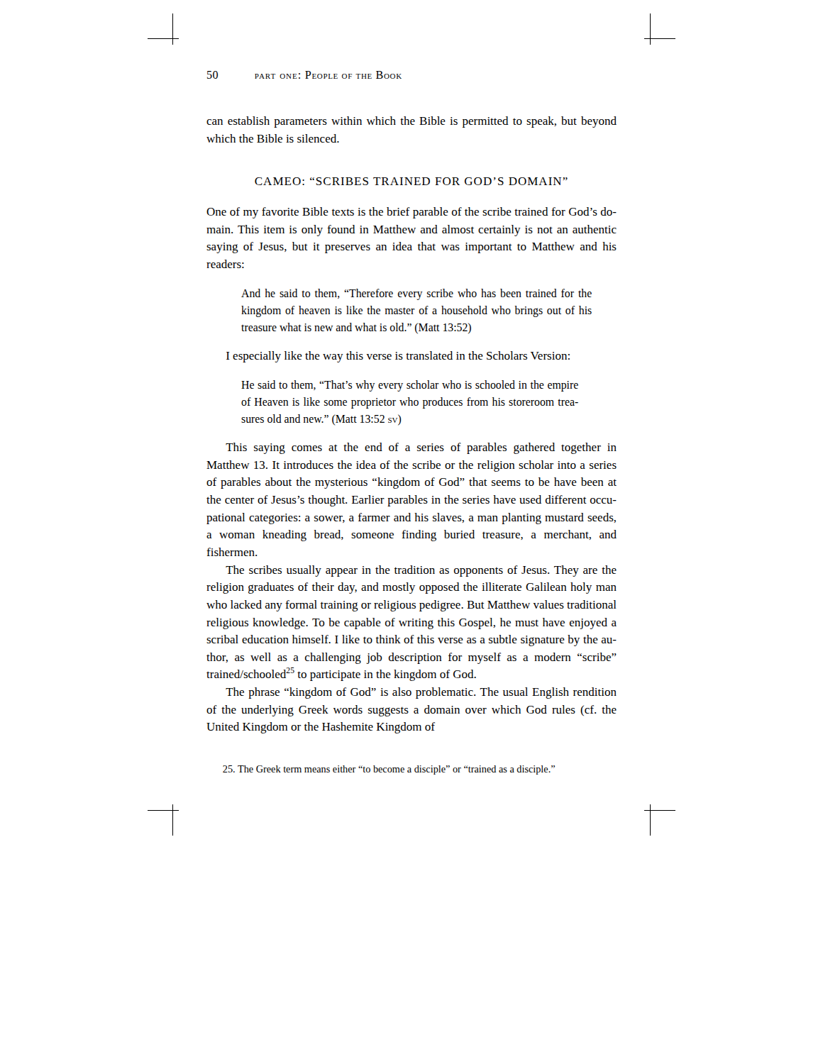50 part one: People of the Book
can establish parameters within which the Bible is permitted to speak, but beyond which the Bible is silenced.
CAMEO: “SCRIBES TRAINED FOR GOD’S DOMAIN”
One of my favorite Bible texts is the brief parable of the scribe trained for God’s domain. This item is only found in Matthew and almost certainly is not an authentic saying of Jesus, but it preserves an idea that was important to Matthew and his readers:
And he said to them, “Therefore every scribe who has been trained for the kingdom of heaven is like the master of a household who brings out of his treasure what is new and what is old.” (Matt 13:52)
I especially like the way this verse is translated in the Scholars Version:
He said to them, “That’s why every scholar who is schooled in the empire of Heaven is like some proprietor who produces from his storeroom treasures old and new.” (Matt 13:52 sv)
This saying comes at the end of a series of parables gathered together in Matthew 13. It introduces the idea of the scribe or the religion scholar into a series of parables about the mysterious “kingdom of God” that seems to be have been at the center of Jesus’s thought. Earlier parables in the series have used different occupational categories: a sower, a farmer and his slaves, a man planting mustard seeds, a woman kneading bread, someone finding buried treasure, a merchant, and fishermen.
The scribes usually appear in the tradition as opponents of Jesus. They are the religion graduates of their day, and mostly opposed the illiterate Galilean holy man who lacked any formal training or religious pedigree. But Matthew values traditional religious knowledge. To be capable of writing this Gospel, he must have enjoyed a scribal education himself. I like to think of this verse as a subtle signature by the author, as well as a challenging job description for myself as a modern “scribe” trained/schooled25 to participate in the kingdom of God.
The phrase “kingdom of God” is also problematic. The usual English rendition of the underlying Greek words suggests a domain over which God rules (cf. the United Kingdom or the Hashemite Kingdom of
25. The Greek term means either “to become a disciple” or “trained as a disciple.”